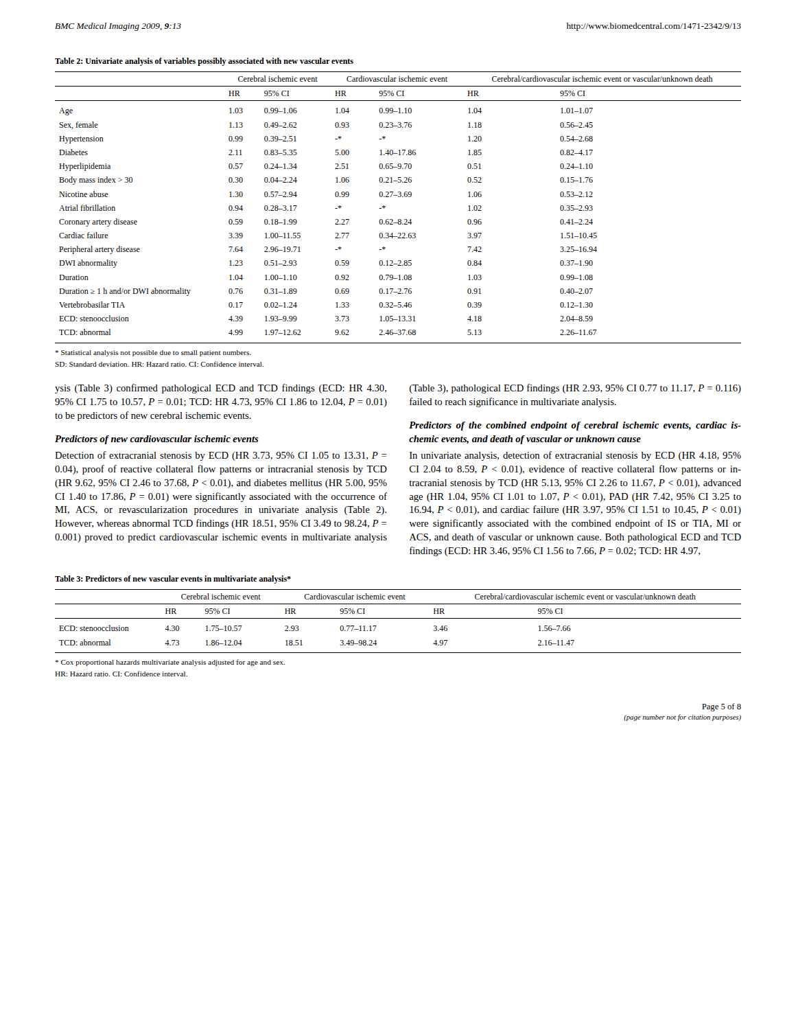BMC Medical Imaging 2009, 9:13
http://www.biomedcentral.com/1471-2342/9/13
Table 2: Univariate analysis of variables possibly associated with new vascular events
| | Cerebral ischemic event | Cardiovascular ischemic event | Cerebral/cardiovascular ischemic event or vascular/unknown death |
| --- | --- | --- | --- |
| | HR | 95% CI | HR | 95% CI | HR | 95% CI |
| Age | 1.03 | 0.99–1.06 | 1.04 | 0.99–1.10 | 1.04 | 1.01–1.07 |
| Sex, female | 1.13 | 0.49–2.62 | 0.93 | 0.23–3.76 | 1.18 | 0.56–2.45 |
| Hypertension | 0.99 | 0.39–2.51 | -* | -* | 1.20 | 0.54–2.68 |
| Diabetes | 2.11 | 0.83–5.35 | 5.00 | 1.40–17.86 | 1.85 | 0.82–4.17 |
| Hyperlipidemia | 0.57 | 0.24–1.34 | 2.51 | 0.65–9.70 | 0.51 | 0.24–1.10 |
| Body mass index > 30 | 0.30 | 0.04–2.24 | 1.06 | 0.21–5.26 | 0.52 | 0.15–1.76 |
| Nicotine abuse | 1.30 | 0.57–2.94 | 0.99 | 0.27–3.69 | 1.06 | 0.53–2.12 |
| Atrial fibrillation | 0.94 | 0.28–3.17 | -* | -* | 1.02 | 0.35–2.93 |
| Coronary artery disease | 0.59 | 0.18–1.99 | 2.27 | 0.62–8.24 | 0.96 | 0.41–2.24 |
| Cardiac failure | 3.39 | 1.00–11.55 | 2.77 | 0.34–22.63 | 3.97 | 1.51–10.45 |
| Peripheral artery disease | 7.64 | 2.96–19.71 | -* | -* | 7.42 | 3.25–16.94 |
| DWI abnormality | 1.23 | 0.51–2.93 | 0.59 | 0.12–2.85 | 0.84 | 0.37–1.90 |
| Duration | 1.04 | 1.00–1.10 | 0.92 | 0.79–1.08 | 1.03 | 0.99–1.08 |
| Duration ≥ 1 h and/or DWI abnormality | 0.76 | 0.31–1.89 | 0.69 | 0.17–2.76 | 0.91 | 0.40–2.07 |
| Vertebrobasilar TIA | 0.17 | 0.02–1.24 | 1.33 | 0.32–5.46 | 0.39 | 0.12–1.30 |
| ECD: stenoocclusion | 4.39 | 1.93–9.99 | 3.73 | 1.05–13.31 | 4.18 | 2.04–8.59 |
| TCD: abnormal | 4.99 | 1.97–12.62 | 9.62 | 2.46–37.68 | 5.13 | 2.26–11.67 |
* Statistical analysis not possible due to small patient numbers.
SD: Standard deviation. HR: Hazard ratio. CI: Confidence interval.
ysis (Table 3) confirmed pathological ECD and TCD findings (ECD: HR 4.30, 95% CI 1.75 to 10.57, P = 0.01; TCD: HR 4.73, 95% CI 1.86 to 12.04, P = 0.01) to be predictors of new cerebral ischemic events.
Predictors of new cardiovascular ischemic events
Detection of extracranial stenosis by ECD (HR 3.73, 95% CI 1.05 to 13.31, P = 0.04), proof of reactive collateral flow patterns or intracranial stenosis by TCD (HR 9.62, 95% CI 2.46 to 37.68, P < 0.01), and diabetes mellitus (HR 5.00, 95% CI 1.40 to 17.86, P = 0.01) were significantly associated with the occurrence of MI, ACS, or revascularization procedures in univariate analysis (Table 2). However, whereas abnormal TCD findings (HR 18.51, 95% CI 3.49 to 98.24, P = 0.001) proved to predict cardiovascular ischemic events in multivariate analysis (Table 3), pathological ECD findings (HR 2.93, 95% CI 0.77 to 11.17, P = 0.116) failed to reach significance in multivariate analysis.
Predictors of the combined endpoint of cerebral ischemic events, cardiac ischemic events, and death of vascular or unknown cause
In univariate analysis, detection of extracranial stenosis by ECD (HR 4.18, 95% CI 2.04 to 8.59, P < 0.01), evidence of reactive collateral flow patterns or intracranial stenosis by TCD (HR 5.13, 95% CI 2.26 to 11.67, P < 0.01), advanced age (HR 1.04, 95% CI 1.01 to 1.07, P < 0.01), PAD (HR 7.42, 95% CI 3.25 to 16.94, P < 0.01), and cardiac failure (HR 3.97, 95% CI 1.51 to 10.45, P < 0.01) were significantly associated with the combined endpoint of IS or TIA, MI or ACS, and death of vascular or unknown cause. Both pathological ECD and TCD findings (ECD: HR 3.46, 95% CI 1.56 to 7.66, P = 0.02; TCD: HR 4.97,
Table 3: Predictors of new vascular events in multivariate analysis*
| | Cerebral ischemic event | Cardiovascular ischemic event | Cerebral/cardiovascular ischemic event or vascular/unknown death |
| --- | --- | --- | --- |
| | HR | 95% CI | HR | 95% CI | HR | 95% CI |
| ECD: stenoocclusion | 4.30 | 1.75–10.57 | 2.93 | 0.77–11.17 | 3.46 | 1.56–7.66 |
| TCD: abnormal | 4.73 | 1.86–12.04 | 18.51 | 3.49–98.24 | 4.97 | 2.16–11.47 |
* Cox proportional hazards multivariate analysis adjusted for age and sex.
HR: Hazard ratio. CI: Confidence interval.
Page 5 of 8
(page number not for citation purposes)